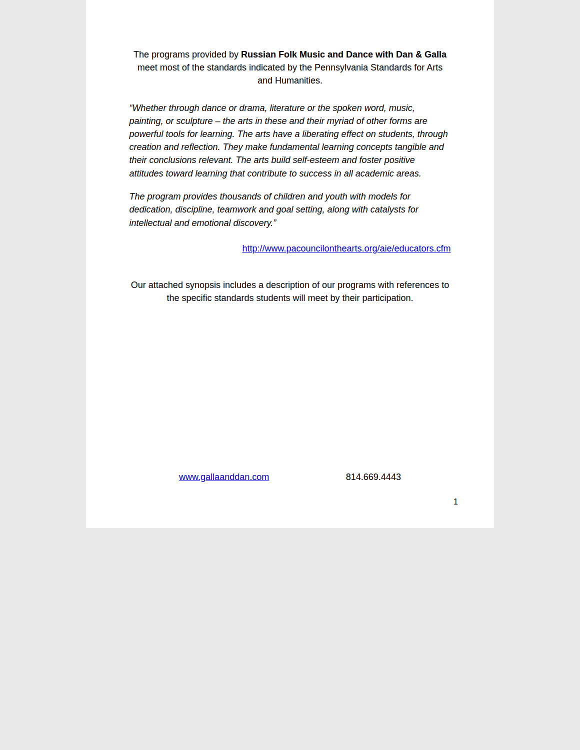The programs provided by Russian Folk Music and Dance with Dan & Galla meet most of the standards indicated by the Pennsylvania Standards for Arts and Humanities.
“Whether through dance or drama, literature or the spoken word, music, painting, or sculpture – the arts in these and their myriad of other forms are powerful tools for learning. The arts have a liberating effect on students, through creation and reflection. They make fundamental learning concepts tangible and their conclusions relevant. The arts build self-esteem and foster positive attitudes toward learning that contribute to success in all academic areas.
The program provides thousands of children and youth with models for dedication, discipline, teamwork and goal setting, along with catalysts for intellectual and emotional discovery.”
http://www.pacouncilonthearts.org/aie/educators.cfm
Our attached synopsis includes a description of our programs with references to the specific standards students will meet by their participation.
www.gallaanddan.com 814.669.4443
1